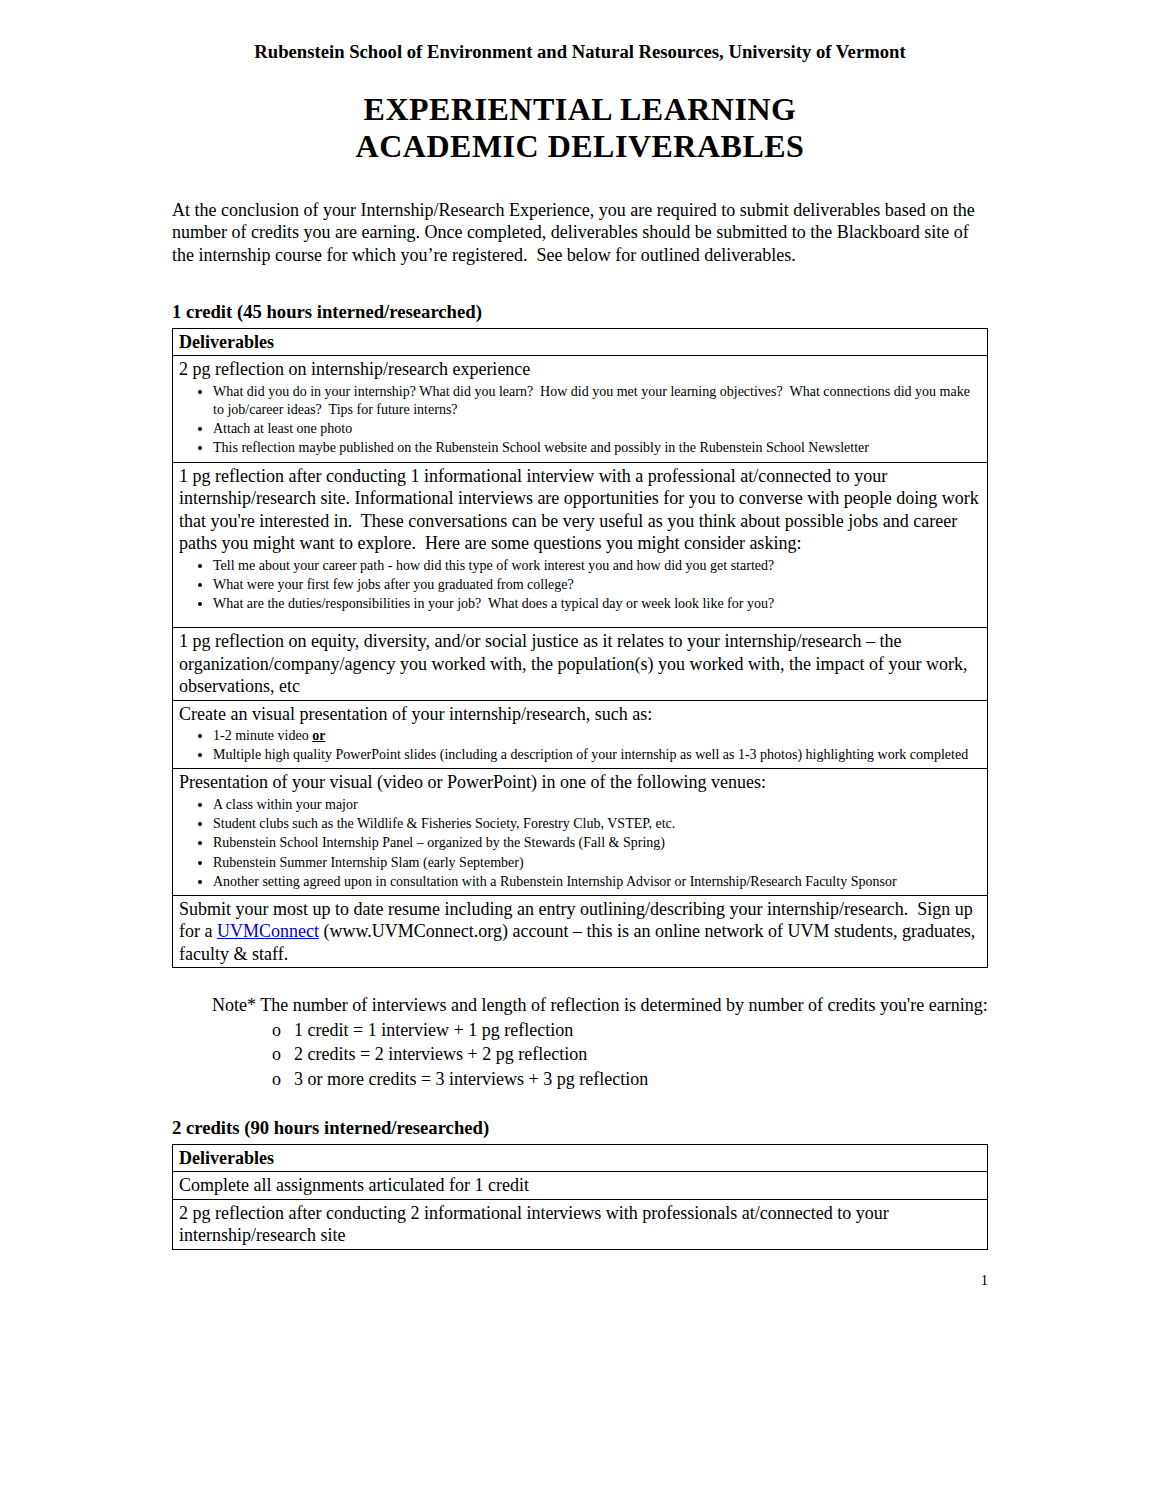Rubenstein School of Environment and Natural Resources, University of Vermont
EXPERIENTIAL LEARNING
ACADEMIC DELIVERABLES
At the conclusion of your Internship/Research Experience, you are required to submit deliverables based on the number of credits you are earning. Once completed, deliverables should be submitted to the Blackboard site of the internship course for which you’re registered. See below for outlined deliverables.
1 credit (45 hours interned/researched)
| Deliverables |
| --- |
| 2 pg reflection on internship/research experience What did you do in your internship? What did you learn? How did you met your learning objectives? What connections did you make to job/career ideas? Tips for future interns? Attach at least one photo This reflection maybe published on the Rubenstein School website and possibly in the Rubenstein School Newsletter |
| 1 pg reflection after conducting 1 informational interview with a professional at/connected to your internship/research site. Informational interviews are opportunities for you to converse with people doing work that you're interested in. These conversations can be very useful as you think about possible jobs and career paths you might want to explore. Here are some questions you might consider asking: Tell me about your career path - how did this type of work interest you and how did you get started? What were your first few jobs after you graduated from college? What are the duties/responsibilities in your job? What does a typical day or week look like for you? |
| 1 pg reflection on equity, diversity, and/or social justice as it relates to your internship/research – the organization/company/agency you worked with, the population(s) you worked with, the impact of your work, observations, etc |
| Create an visual presentation of your internship/research, such as: 1-2 minute video or Multiple high quality PowerPoint slides (including a description of your internship as well as 1-3 photos) highlighting work completed |
| Presentation of your visual (video or PowerPoint) in one of the following venues: A class within your major Student clubs such as the Wildlife & Fisheries Society, Forestry Club, VSTEP, etc. Rubenstein School Internship Panel – organized by the Stewards (Fall & Spring) Rubenstein Summer Internship Slam (early September) Another setting agreed upon in consultation with a Rubenstein Internship Advisor or Internship/Research Faculty Sponsor |
| Submit your most up to date resume including an entry outlining/describing your internship/research. Sign up for a UVMConnect (www.UVMConnect.org) account – this is an online network of UVM students, graduates, faculty & staff. |
Note* The number of interviews and length of reflection is determined by number of credits you're earning:
o1 credit = 1 interview + 1 pg reflection
o2 credits = 2 interviews + 2 pg reflection
o3 or more credits = 3 interviews + 3 pg reflection
2 credits (90 hours interned/researched)
| Deliverables |
| --- |
| Complete all assignments articulated for 1 credit |
| 2 pg reflection after conducting 2 informational interviews with professionals at/connected to your internship/research site |
1